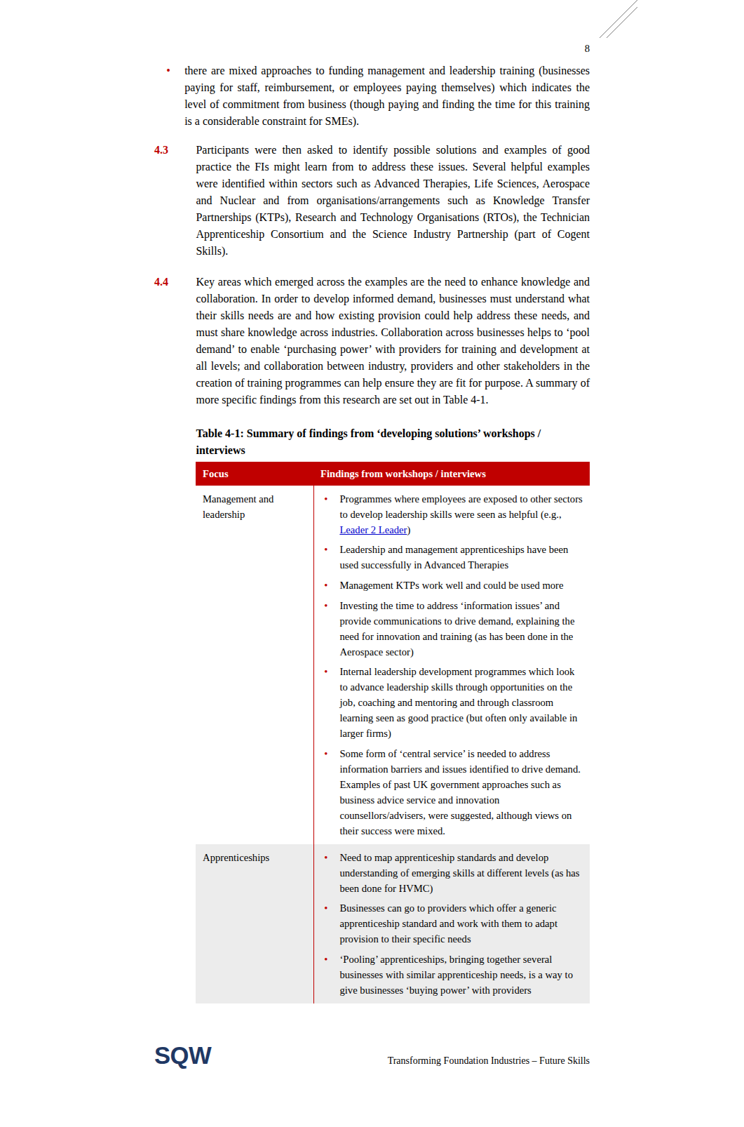8
there are mixed approaches to funding management and leadership training (businesses paying for staff, reimbursement, or employees paying themselves) which indicates the level of commitment from business (though paying and finding the time for this training is a considerable constraint for SMEs).
4.3
Participants were then asked to identify possible solutions and examples of good practice the FIs might learn from to address these issues. Several helpful examples were identified within sectors such as Advanced Therapies, Life Sciences, Aerospace and Nuclear and from organisations/arrangements such as Knowledge Transfer Partnerships (KTPs), Research and Technology Organisations (RTOs), the Technician Apprenticeship Consortium and the Science Industry Partnership (part of Cogent Skills).
4.4
Key areas which emerged across the examples are the need to enhance knowledge and collaboration. In order to develop informed demand, businesses must understand what their skills needs are and how existing provision could help address these needs, and must share knowledge across industries. Collaboration across businesses helps to ‘pool demand’ to enable ‘purchasing power’ with providers for training and development at all levels; and collaboration between industry, providers and other stakeholders in the creation of training programmes can help ensure they are fit for purpose. A summary of more specific findings from this research are set out in Table 4-1.
Table 4-1: Summary of findings from ‘developing solutions’ workshops / interviews
| Focus | Findings from workshops / interviews |
| --- | --- |
| Management and leadership | Programmes where employees are exposed to other sectors to develop leadership skills were seen as helpful (e.g., Leader 2 Leader ) Leadership and management apprenticeships have been used successfully in Advanced Therapies Management KTPs work well and could be used more Investing the time to address ‘information issues’ and provide communications to drive demand, explaining the need for innovation and training (as has been done in the Aerospace sector) Internal leadership development programmes which look to advance leadership skills through opportunities on the job, coaching and mentoring and through classroom learning seen as good practice (but often only available in larger firms) Some form of ‘central service’ is needed to address information barriers and issues identified to drive demand. Examples of past UK government approaches such as business advice service and innovation counsellors/advisers, were suggested, although views on their success were mixed. |
| Apprenticeships | Need to map apprenticeship standards and develop understanding of emerging skills at different levels (as has been done for HVMC) Businesses can go to providers which offer a generic apprenticeship standard and work with them to adapt provision to their specific needs ‘Pooling’ apprenticeships, bringing together several businesses with similar apprenticeship needs, is a way to give businesses ‘buying power’ with providers |
SQW
Transforming Foundation Industries – Future Skills